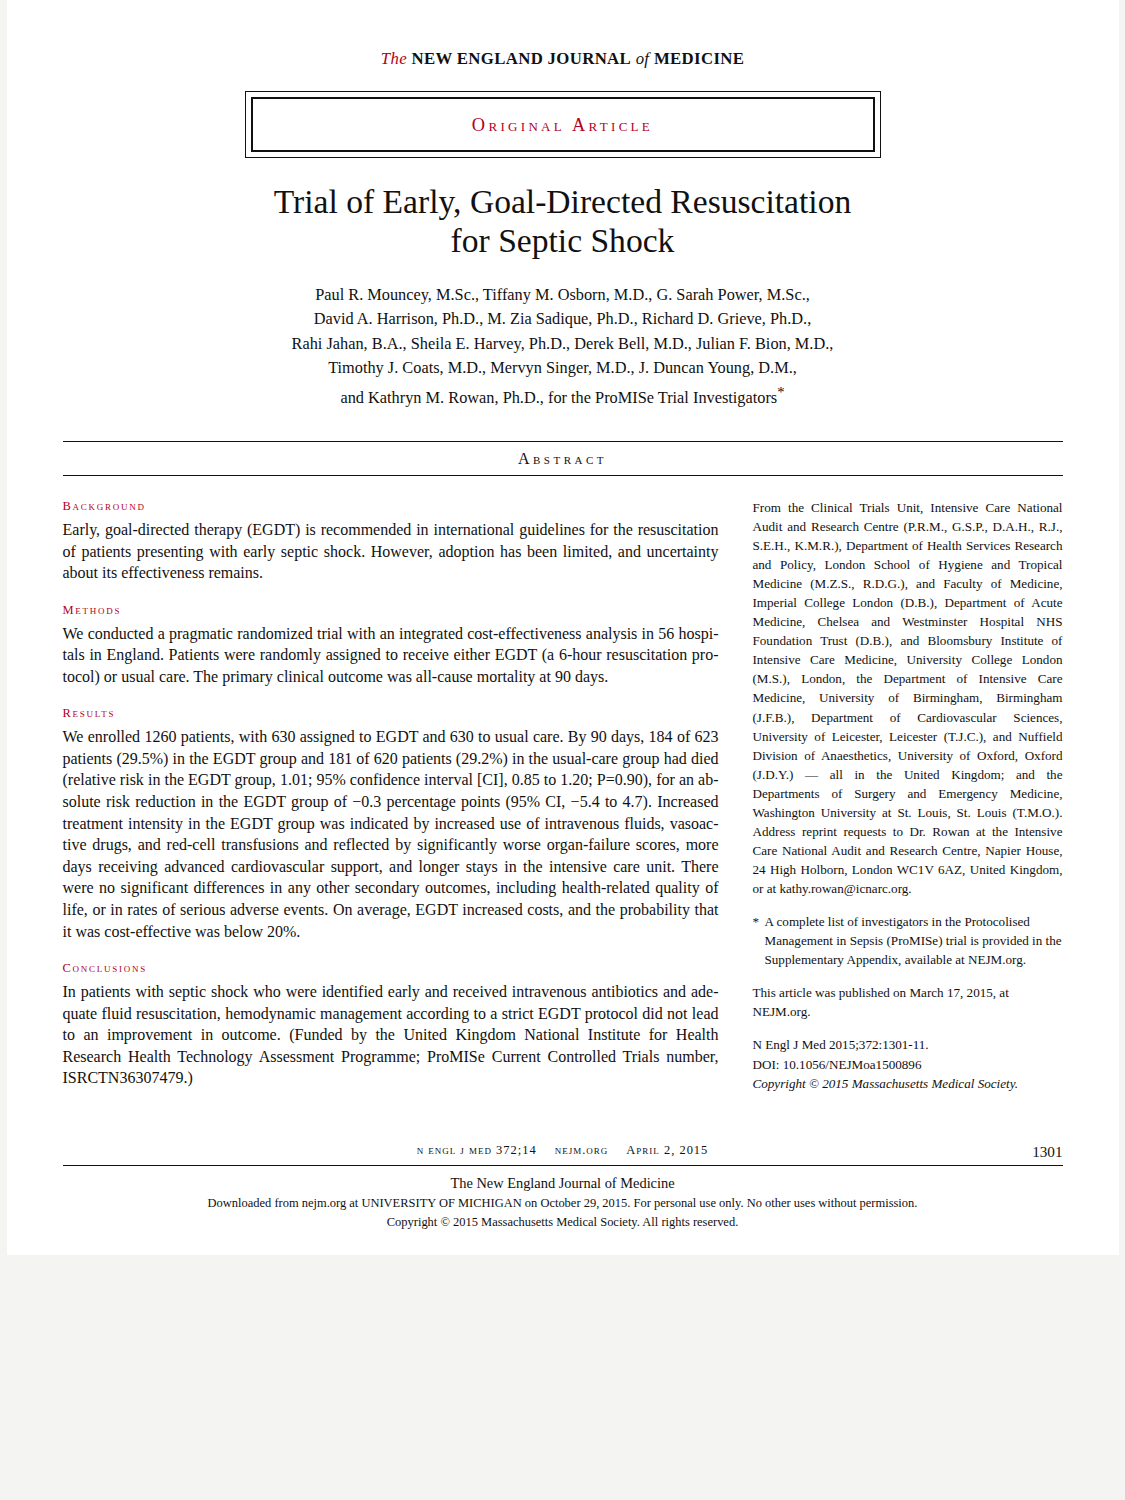The NEW ENGLAND JOURNAL of MEDICINE
Original Article
Trial of Early, Goal-Directed Resuscitation
for Septic Shock
Paul R. Mouncey, M.Sc., Tiffany M. Osborn, M.D., G. Sarah Power, M.Sc.,
David A. Harrison, Ph.D., M. Zia Sadique, Ph.D., Richard D. Grieve, Ph.D.,
Rahi Jahan, B.A., Sheila E. Harvey, Ph.D., Derek Bell, M.D., Julian F. Bion, M.D.,
Timothy J. Coats, M.D., Mervyn Singer, M.D., J. Duncan Young, D.M.,
and Kathryn M. Rowan, Ph.D., for the ProMISe Trial Investigators*
Abstract
Background
Early, goal-directed therapy (EGDT) is recommended in international guidelines for the resuscitation of patients presenting with early septic shock. However, adoption has been limited, and uncertainty about its effectiveness remains.
Methods
We conducted a pragmatic randomized trial with an integrated cost-effectiveness analysis in 56 hospitals in England. Patients were randomly assigned to receive either EGDT (a 6-hour resuscitation protocol) or usual care. The primary clinical outcome was all-cause mortality at 90 days.
Results
We enrolled 1260 patients, with 630 assigned to EGDT and 630 to usual care. By 90 days, 184 of 623 patients (29.5%) in the EGDT group and 181 of 620 patients (29.2%) in the usual-care group had died (relative risk in the EGDT group, 1.01; 95% confidence interval [CI], 0.85 to 1.20; P=0.90), for an absolute risk reduction in the EGDT group of −0.3 percentage points (95% CI, −5.4 to 4.7). Increased treatment intensity in the EGDT group was indicated by increased use of intravenous fluids, vasoactive drugs, and red-cell transfusions and reflected by significantly worse organ-failure scores, more days receiving advanced cardiovascular support, and longer stays in the intensive care unit. There were no significant differences in any other secondary outcomes, including health-related quality of life, or in rates of serious adverse events. On average, EGDT increased costs, and the probability that it was cost-effective was below 20%.
Conclusions
In patients with septic shock who were identified early and received intravenous antibiotics and adequate fluid resuscitation, hemodynamic management according to a strict EGDT protocol did not lead to an improvement in outcome. (Funded by the United Kingdom National Institute for Health Research Health Technology Assessment Programme; ProMISe Current Controlled Trials number, ISRCTN36307479.)
From the Clinical Trials Unit, Intensive Care National Audit and Research Centre (P.R.M., G.S.P., D.A.H., R.J., S.E.H., K.M.R.), Department of Health Services Research and Policy, London School of Hygiene and Tropical Medicine (M.Z.S., R.D.G.), and Faculty of Medicine, Imperial College London (D.B.), Department of Acute Medicine, Chelsea and Westminster Hospital NHS Foundation Trust (D.B.), and Bloomsbury Institute of Intensive Care Medicine, University College London (M.S.), London, the Department of Intensive Care Medicine, University of Birmingham, Birmingham (J.F.B.), Department of Cardiovascular Sciences, University of Leicester, Leicester (T.J.C.), and Nuffield Division of Anaesthetics, University of Oxford, Oxford (J.D.Y.) — all in the United Kingdom; and the Departments of Surgery and Emergency Medicine, Washington University at St. Louis, St. Louis (T.M.O.). Address reprint requests to Dr. Rowan at the Intensive Care National Audit and Research Centre, Napier House, 24 High Holborn, London WC1V 6AZ, United Kingdom, or at kathy.rowan@icnarc.org.
*A complete list of investigators in the Protocolised Management in Sepsis (ProMISe) trial is provided in the Supplementary Appendix, available at NEJM.org.
This article was published on March 17, 2015, at NEJM.org.
N Engl J Med 2015;372:1301-11.
DOI: 10.1056/NEJMoa1500896
Copyright © 2015 Massachusetts Medical Society.
n engl j med 372;14 nejm.org April 2, 2015 1301
The New England Journal of Medicine
Downloaded from nejm.org at UNIVERSITY OF MICHIGAN on October 29, 2015. For personal use only. No other uses without permission.
Copyright © 2015 Massachusetts Medical Society. All rights reserved.